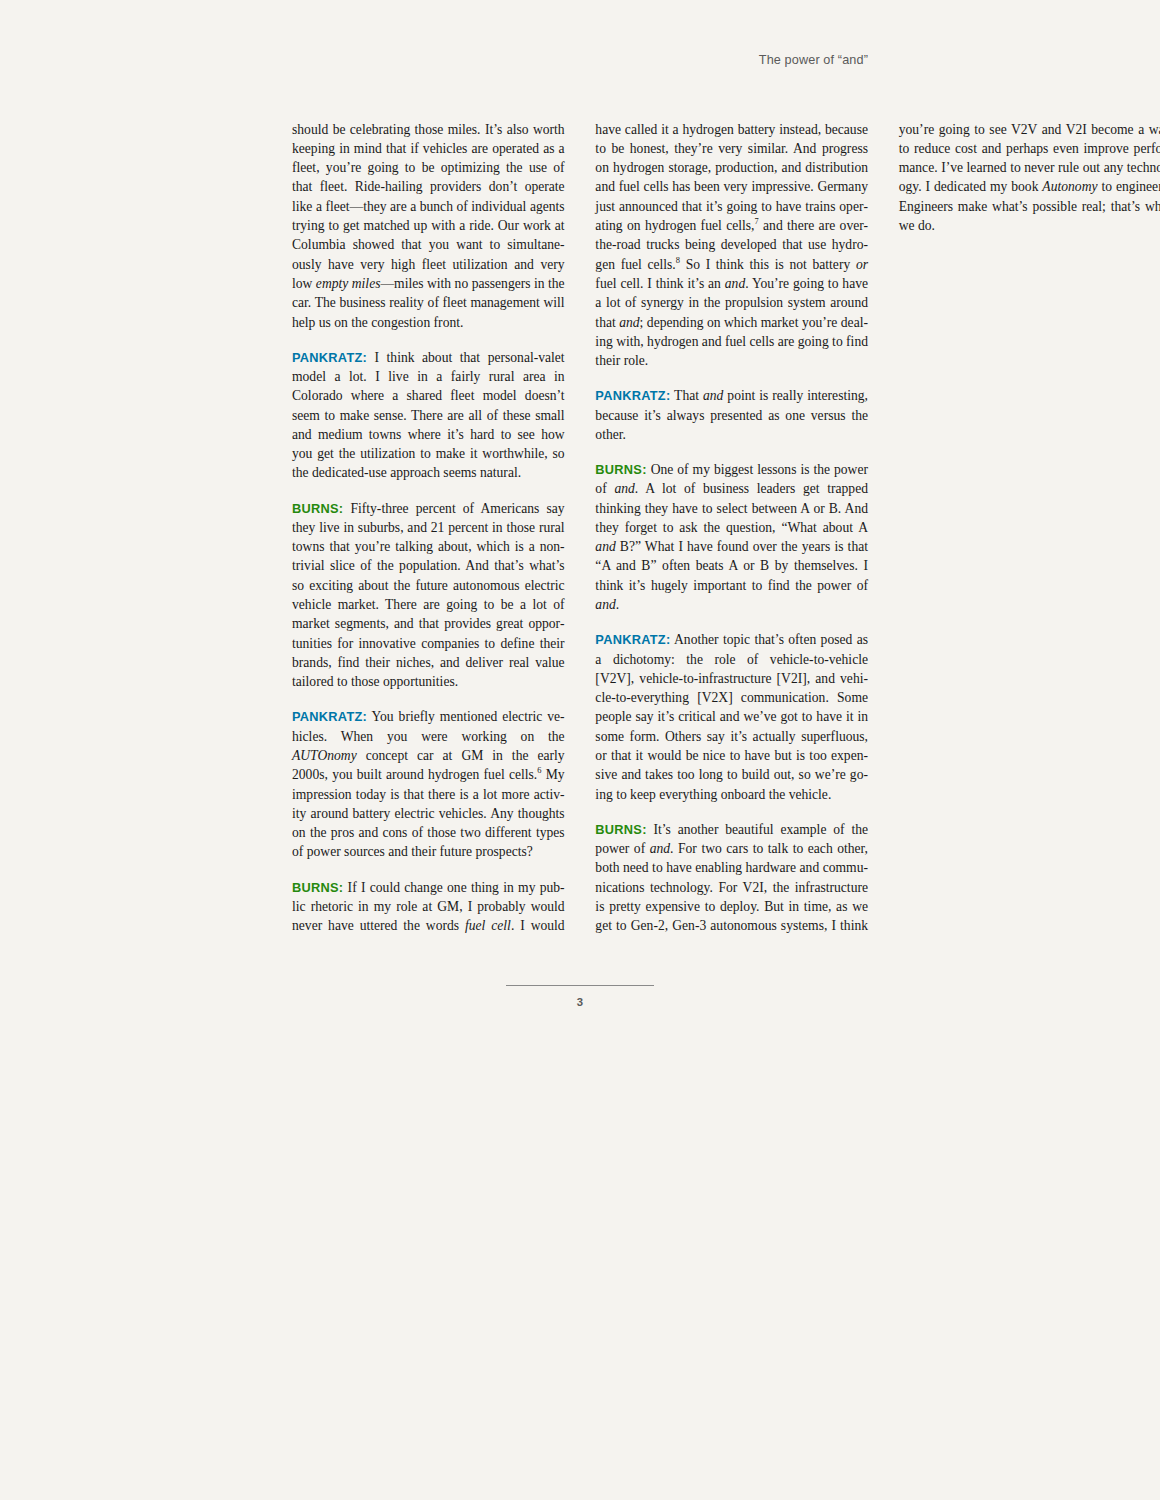The power of “and”
should be celebrating those miles. It’s also worth keeping in mind that if vehicles are operated as a fleet, you’re going to be optimizing the use of that fleet. Ride-hailing providers don’t operate like a fleet—they are a bunch of individual agents trying to get matched up with a ride. Our work at Columbia showed that you want to simultaneously have very high fleet utilization and very low empty miles—miles with no passengers in the car. The business reality of fleet management will help us on the congestion front.
PANKRATZ: I think about that personal-valet model a lot. I live in a fairly rural area in Colorado where a shared fleet model doesn’t seem to make sense. There are all of these small and medium towns where it’s hard to see how you get the utilization to make it worthwhile, so the dedicated-use approach seems natural.
BURNS: Fifty-three percent of Americans say they live in suburbs, and 21 percent in those rural towns that you’re talking about, which is a nontrivial slice of the population. And that’s what’s so exciting about the future autonomous electric vehicle market. There are going to be a lot of market segments, and that provides great opportunities for innovative companies to define their brands, find their niches, and deliver real value tailored to those opportunities.
PANKRATZ: You briefly mentioned electric vehicles. When you were working on the AUTOnomy concept car at GM in the early 2000s, you built around hydrogen fuel cells.6 My impression today is that there is a lot more activity around battery electric vehicles. Any thoughts on the pros and cons of those two different types of power sources and their future prospects?
BURNS: If I could change one thing in my public rhetoric in my role at GM, I probably would never have uttered the words fuel cell. I would have called it a hydrogen battery instead, because to be honest, they’re very similar. And progress on hydrogen storage, production, and distribution and fuel cells has been very impressive. Germany just announced that it’s going to have trains operating on hydrogen fuel cells,7 and there are over-the-road trucks being developed that use hydrogen fuel cells.8 So I think this is not battery or fuel cell. I think it’s an and. You’re going to have a lot of synergy in the propulsion system around that and; depending on which market you’re dealing with, hydrogen and fuel cells are going to find their role.
PANKRATZ: That and point is really interesting, because it’s always presented as one versus the other.
BURNS: One of my biggest lessons is the power of and. A lot of business leaders get trapped thinking they have to select between A or B. And they forget to ask the question, “What about A and B?” What I have found over the years is that “A and B” often beats A or B by themselves. I think it’s hugely important to find the power of and.
PANKRATZ: Another topic that’s often posed as a dichotomy: the role of vehicle-to-vehicle [V2V], vehicle-to-infrastructure [V2I], and vehicle-to-everything [V2X] communication. Some people say it’s critical and we’ve got to have it in some form. Others say it’s actually superfluous, or that it would be nice to have but is too expensive and takes too long to build out, so we’re going to keep everything onboard the vehicle.
BURNS: It’s another beautiful example of the power of and. For two cars to talk to each other, both need to have enabling hardware and communications technology. For V2I, the infrastructure is pretty expensive to deploy. But in time, as we get to Gen-2, Gen-3 autonomous systems, I think you’re going to see V2V and V2I become a way to reduce cost and perhaps even improve performance. I’ve learned to never rule out any technology. I dedicated my book Autonomy to engineers. Engineers make what’s possible real; that’s what we do.
3